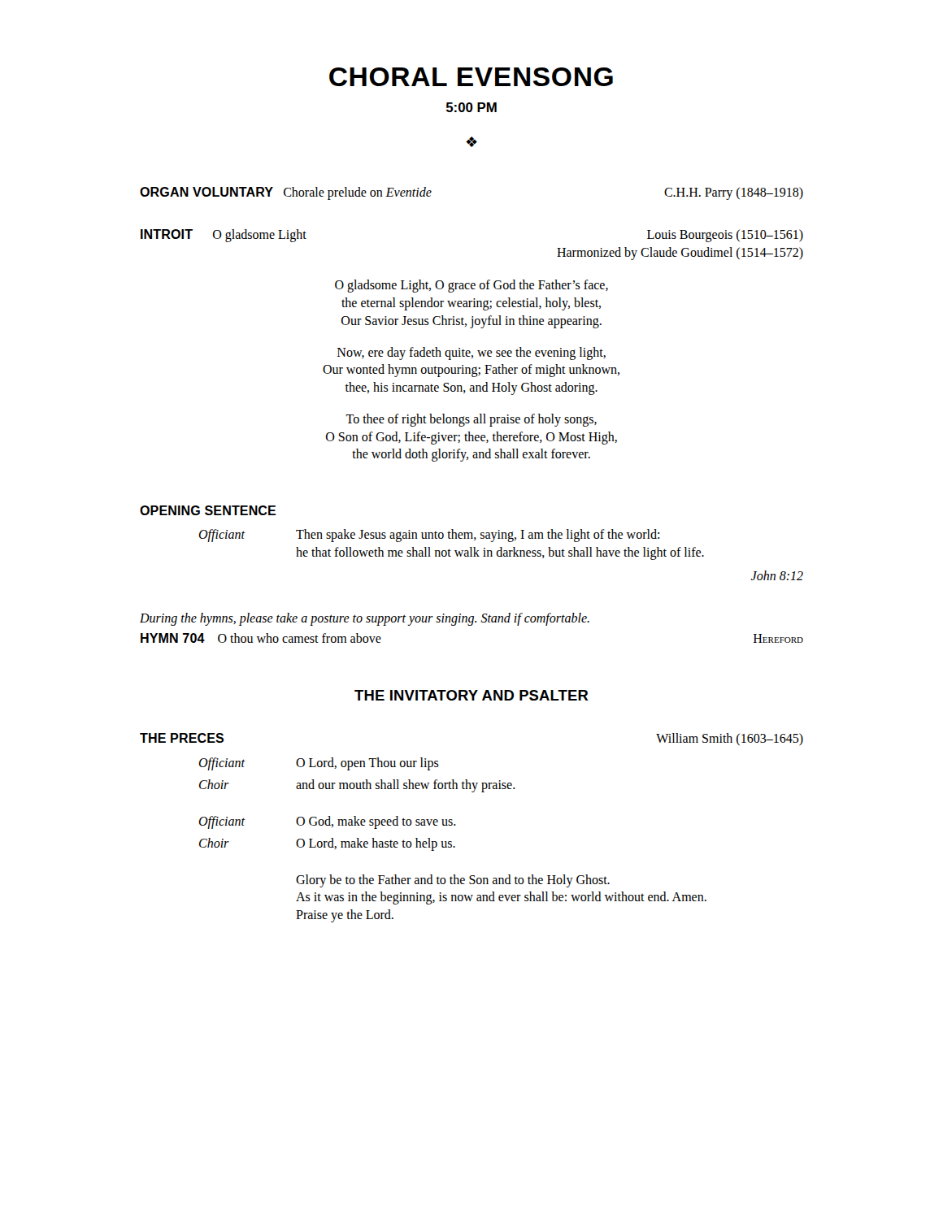CHORAL EVENSONG
5:00 PM
❖
ORGAN VOLUNTARY Chorale prelude on Eventide C.H.H. Parry (1848–1918)
INTROIT O gladsome Light Louis Bourgeois (1510–1561)
Harmonized by Claude Goudimel (1514–1572)
O gladsome Light, O grace of God the Father’s face,
the eternal splendor wearing; celestial, holy, blest,
Our Savior Jesus Christ, joyful in thine appearing.
Now, ere day fadeth quite, we see the evening light,
Our wonted hymn outpouring; Father of might unknown,
thee, his incarnate Son, and Holy Ghost adoring.
To thee of right belongs all praise of holy songs,
O Son of God, Life-giver; thee, therefore, O Most High,
the world doth glorify, and shall exalt forever.
OPENING SENTENCE
| Officiant | Then spake Jesus again unto them, saying, I am the light of the world: he that followeth me shall not walk in darkness, but shall have the light of life. |
John 8:12
During the hymns, please take a posture to support your singing. Stand if comfortable.
HYMN 704 O thou who camest from above Hereford
THE INVITATORY AND PSALTER
THE PRECES William Smith (1603–1645)
| Officiant | O Lord, open Thou our lips |
| Choir | and our mouth shall shew forth thy praise. |
| Officiant | O God, make speed to save us. |
| Choir | O Lord, make haste to help us. |
| | Glory be to the Father and to the Son and to the Holy Ghost. As it was in the beginning, is now and ever shall be: world without end. Amen. Praise ye the Lord. |